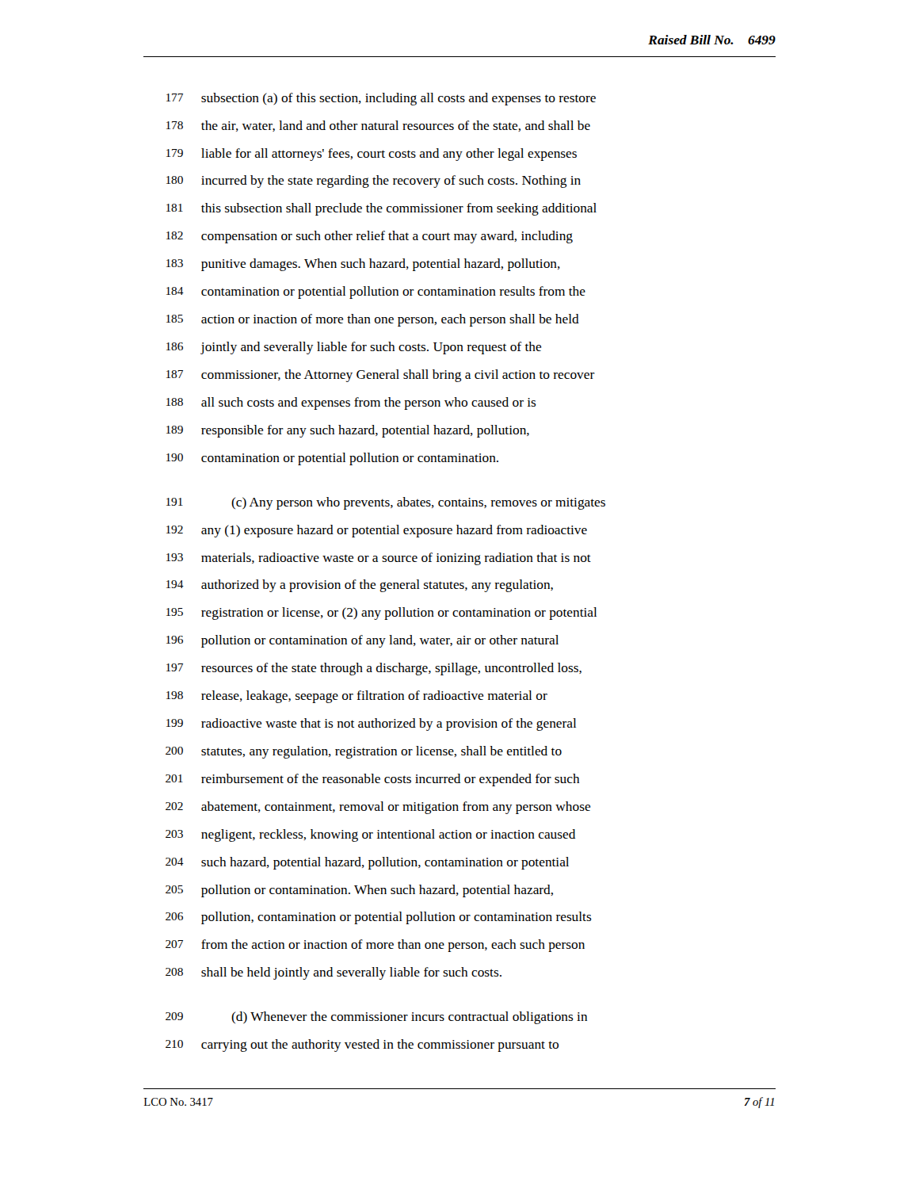Raised Bill No. 6499
| 177 | subsection (a) of this section, including all costs and expenses to restore |
| 178 | the air, water, land and other natural resources of the state, and shall be |
| 179 | liable for all attorneys' fees, court costs and any other legal expenses |
| 180 | incurred by the state regarding the recovery of such costs. Nothing in |
| 181 | this subsection shall preclude the commissioner from seeking additional |
| 182 | compensation or such other relief that a court may award, including |
| 183 | punitive damages. When such hazard, potential hazard, pollution, |
| 184 | contamination or potential pollution or contamination results from the |
| 185 | action or inaction of more than one person, each person shall be held |
| 186 | jointly and severally liable for such costs. Upon request of the |
| 187 | commissioner, the Attorney General shall bring a civil action to recover |
| 188 | all such costs and expenses from the person who caused or is |
| 189 | responsible for any such hazard, potential hazard, pollution, |
| 190 | contamination or potential pollution or contamination. |
| 191 | (c) Any person who prevents, abates, contains, removes or mitigates |
| 192 | any (1) exposure hazard or potential exposure hazard from radioactive |
| 193 | materials, radioactive waste or a source of ionizing radiation that is not |
| 194 | authorized by a provision of the general statutes, any regulation, |
| 195 | registration or license, or (2) any pollution or contamination or potential |
| 196 | pollution or contamination of any land, water, air or other natural |
| 197 | resources of the state through a discharge, spillage, uncontrolled loss, |
| 198 | release, leakage, seepage or filtration of radioactive material or |
| 199 | radioactive waste that is not authorized by a provision of the general |
| 200 | statutes, any regulation, registration or license, shall be entitled to |
| 201 | reimbursement of the reasonable costs incurred or expended for such |
| 202 | abatement, containment, removal or mitigation from any person whose |
| 203 | negligent, reckless, knowing or intentional action or inaction caused |
| 204 | such hazard, potential hazard, pollution, contamination or potential |
| 205 | pollution or contamination. When such hazard, potential hazard, |
| 206 | pollution, contamination or potential pollution or contamination results |
| 207 | from the action or inaction of more than one person, each such person |
| 208 | shall be held jointly and severally liable for such costs. |
| 209 | (d) Whenever the commissioner incurs contractual obligations in |
| 210 | carrying out the authority vested in the commissioner pursuant to |
LCO No. 3417 7 of 11